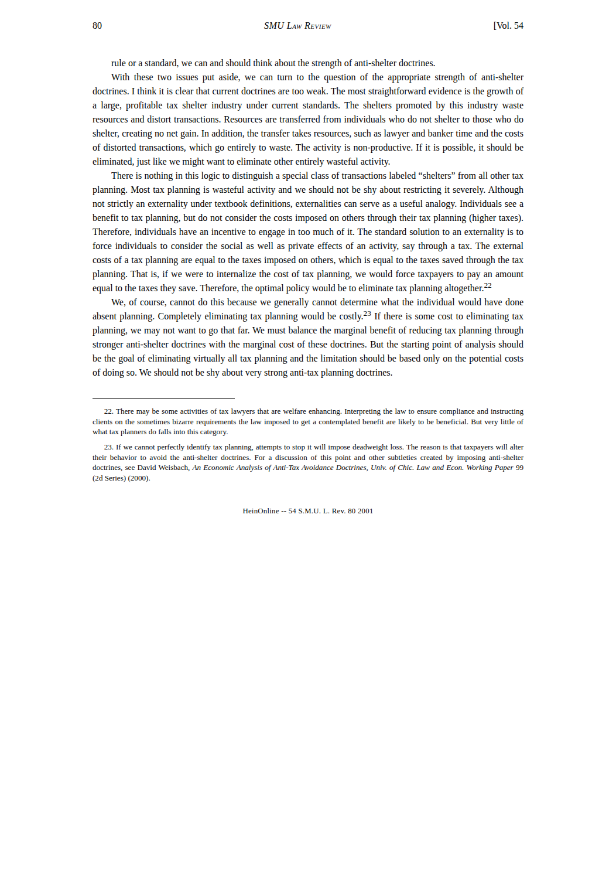80 SMU Law Review [Vol. 54
rule or a standard, we can and should think about the strength of anti-shelter doctrines.
With these two issues put aside, we can turn to the question of the appropriate strength of anti-shelter doctrines. I think it is clear that current doctrines are too weak. The most straightforward evidence is the growth of a large, profitable tax shelter industry under current standards. The shelters promoted by this industry waste resources and distort transactions. Resources are transferred from individuals who do not shelter to those who do shelter, creating no net gain. In addition, the transfer takes resources, such as lawyer and banker time and the costs of distorted transactions, which go entirely to waste. The activity is non-productive. If it is possible, it should be eliminated, just like we might want to eliminate other entirely wasteful activity.
There is nothing in this logic to distinguish a special class of transactions labeled “shelters” from all other tax planning. Most tax planning is wasteful activity and we should not be shy about restricting it severely. Although not strictly an externality under textbook definitions, externalities can serve as a useful analogy. Individuals see a benefit to tax planning, but do not consider the costs imposed on others through their tax planning (higher taxes). Therefore, individuals have an incentive to engage in too much of it. The standard solution to an externality is to force individuals to consider the social as well as private effects of an activity, say through a tax. The external costs of a tax planning are equal to the taxes imposed on others, which is equal to the taxes saved through the tax planning. That is, if we were to internalize the cost of tax planning, we would force taxpayers to pay an amount equal to the taxes they save. Therefore, the optimal policy would be to eliminate tax planning altogether.22
We, of course, cannot do this because we generally cannot determine what the individual would have done absent planning. Completely eliminating tax planning would be costly.23 If there is some cost to eliminating tax planning, we may not want to go that far. We must balance the marginal benefit of reducing tax planning through stronger anti-shelter doctrines with the marginal cost of these doctrines. But the starting point of analysis should be the goal of eliminating virtually all tax planning and the limitation should be based only on the potential costs of doing so. We should not be shy about very strong anti-tax planning doctrines.
22. There may be some activities of tax lawyers that are welfare enhancing. Interpreting the law to ensure compliance and instructing clients on the sometimes bizarre requirements the law imposed to get a contemplated benefit are likely to be beneficial. But very little of what tax planners do falls into this category.
23. If we cannot perfectly identify tax planning, attempts to stop it will impose deadweight loss. The reason is that taxpayers will alter their behavior to avoid the anti-shelter doctrines. For a discussion of this point and other subtleties created by imposing anti-shelter doctrines, see David Weisbach, An Economic Analysis of Anti-Tax Avoidance Doctrines, Univ. of Chic. Law and Econ. Working Paper 99 (2d Series) (2000).
HeinOnline -- 54 S.M.U. L. Rev. 80 2001